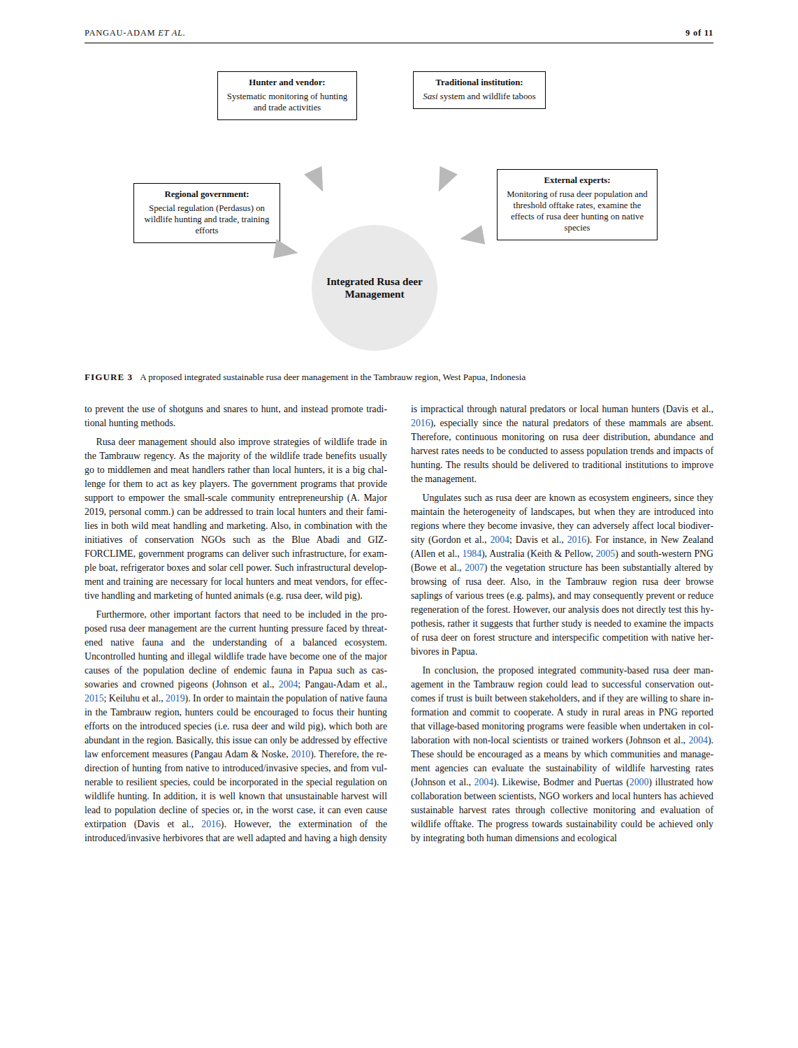Pangau-Adam et al. 9 of 11
Hunter and vendor: Systematic monitoring of hunting and trade activities
Traditional institution: Sasi system and wildlife taboos
Regional government: Special regulation (Perdasus) on wildlife hunting and trade, training efforts
External experts: Monitoring of rusa deer population and threshold offtake rates, examine the effects of rusa deer hunting on native species
Integrated Rusa deer Management
FIGURE 3 A proposed integrated sustainable rusa deer management in the Tambrauw region, West Papua, Indonesia
to prevent the use of shotguns and snares to hunt, and instead promote traditional hunting methods.
Rusa deer management should also improve strategies of wildlife trade in the Tambrauw regency. As the majority of the wildlife trade benefits usually go to middlemen and meat handlers rather than local hunters, it is a big challenge for them to act as key players. The government programs that provide support to empower the small-scale community entrepreneurship (A. Major 2019, personal comm.) can be addressed to train local hunters and their families in both wild meat handling and marketing. Also, in combination with the initiatives of conservation NGOs such as the Blue Abadi and GIZ-FORCLIME, government programs can deliver such infrastructure, for example boat, refrigerator boxes and solar cell power. Such infrastructural development and training are necessary for local hunters and meat vendors, for effective handling and marketing of hunted animals (e.g. rusa deer, wild pig).
Furthermore, other important factors that need to be included in the proposed rusa deer management are the current hunting pressure faced by threatened native fauna and the understanding of a balanced ecosystem. Uncontrolled hunting and illegal wildlife trade have become one of the major causes of the population decline of endemic fauna in Papua such as cassowaries and crowned pigeons (Johnson et al., 2004; Pangau-Adam et al., 2015; Keiluhu et al., 2019). In order to maintain the population of native fauna in the Tambrauw region, hunters could be encouraged to focus their hunting efforts on the introduced species (i.e. rusa deer and wild pig), which both are abundant in the region. Basically, this issue can only be addressed by effective law enforcement measures (Pangau Adam & Noske, 2010). Therefore, the redirection of hunting from native to introduced/invasive species, and from vulnerable to resilient species, could be incorporated in the special regulation on wildlife hunting. In addition, it is well known that unsustainable harvest will lead to population decline of species or, in the worst case, it can even cause extirpation (Davis et al., 2016). However, the extermination of the introduced/invasive herbivores that are well adapted and having a high density is impractical through natural predators or local human hunters (Davis et al., 2016), especially since the natural predators of these mammals are absent. Therefore, continuous monitoring on rusa deer distribution, abundance and harvest rates needs to be conducted to assess population trends and impacts of hunting. The results should be delivered to traditional institutions to improve the management.
Ungulates such as rusa deer are known as ecosystem engineers, since they maintain the heterogeneity of landscapes, but when they are introduced into regions where they become invasive, they can adversely affect local biodiversity (Gordon et al., 2004; Davis et al., 2016). For instance, in New Zealand (Allen et al., 1984), Australia (Keith & Pellow, 2005) and south-western PNG (Bowe et al., 2007) the vegetation structure has been substantially altered by browsing of rusa deer. Also, in the Tambrauw region rusa deer browse saplings of various trees (e.g. palms), and may consequently prevent or reduce regeneration of the forest. However, our analysis does not directly test this hypothesis, rather it suggests that further study is needed to examine the impacts of rusa deer on forest structure and interspecific competition with native herbivores in Papua.
In conclusion, the proposed integrated community-based rusa deer management in the Tambrauw region could lead to successful conservation outcomes if trust is built between stakeholders, and if they are willing to share information and commit to cooperate. A study in rural areas in PNG reported that village-based monitoring programs were feasible when undertaken in collaboration with non-local scientists or trained workers (Johnson et al., 2004). These should be encouraged as a means by which communities and management agencies can evaluate the sustainability of wildlife harvesting rates (Johnson et al., 2004). Likewise, Bodmer and Puertas (2000) illustrated how collaboration between scientists, NGO workers and local hunters has achieved sustainable harvest rates through collective monitoring and evaluation of wildlife offtake. The progress towards sustainability could be achieved only by integrating both human dimensions and ecological